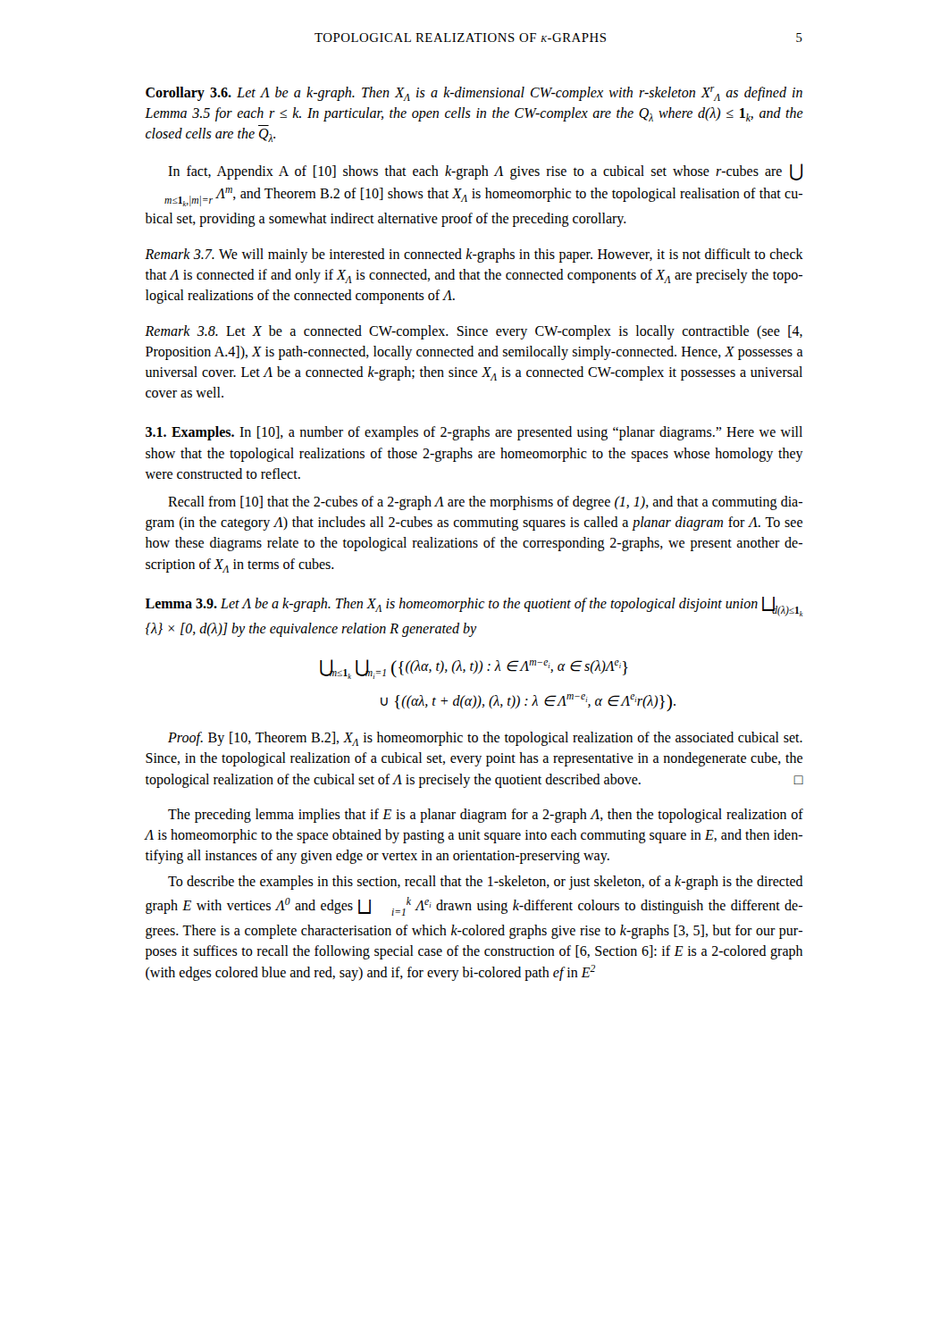TOPOLOGICAL REALIZATIONS OF k-GRAPHS 5
Corollary 3.6. Let Λ be a k-graph. Then XΛ is a k-dimensional CW-complex with r-skeleton XrΛ as defined in Lemma 3.5 for each r ≤ k. In particular, the open cells in the CW-complex are the Qλ where d(λ) ≤ 1k, and the closed cells are the Qλ.
In fact, Appendix A of [10] shows that each k-graph Λ gives rise to a cubical set whose r-cubes are ⋃m≤1k,|m|=r Λm, and Theorem B.2 of [10] shows that XΛ is homeomorphic to the topological realisation of that cubical set, providing a somewhat indirect alternative proof of the preceding corollary.
Remark 3.7. We will mainly be interested in connected k-graphs in this paper. However, it is not difficult to check that Λ is connected if and only if XΛ is connected, and that the connected components of XΛ are precisely the topological realizations of the connected components of Λ.
Remark 3.8. Let X be a connected CW-complex. Since every CW-complex is locally contractible (see [4, Proposition A.4]), X is path-connected, locally connected and semilocally simply-connected. Hence, X possesses a universal cover. Let Λ be a connected k-graph; then since XΛ is a connected CW-complex it possesses a universal cover as well.
3.1. Examples. In [10], a number of examples of 2-graphs are presented using “planar diagrams.” Here we will show that the topological realizations of those 2-graphs are homeomorphic to the spaces whose homology they were constructed to reflect.
Recall from [10] that the 2-cubes of a 2-graph Λ are the morphisms of degree (1, 1), and that a commuting diagram (in the category Λ) that includes all 2-cubes as commuting squares is called a planar diagram for Λ. To see how these diagrams relate to the topological realizations of the corresponding 2-graphs, we present another description of XΛ in terms of cubes.
Lemma 3.9. Let Λ be a k-graph. Then XΛ is homeomorphic to the quotient of the topological disjoint union ⨆d(λ)≤1k{λ} × [0, d(λ)] by the equivalence relation R generated by
⋃m≤1k ⋃mi=1 ({((λα, t), (λ, t)) : λ ∈ Λm−ei, α ∈ s(λ)Λei} ∪ {((αλ, t + d(α)), (λ, t)) : λ ∈ Λm−ei, α ∈ Λeir(λ)}).
Proof. By [10, Theorem B.2], XΛ is homeomorphic to the topological realization of the associated cubical set. Since, in the topological realization of a cubical set, every point has a representative in a nondegenerate cube, the topological realization of the cubical set of Λ is precisely the quotient described above. □
The preceding lemma implies that if E is a planar diagram for a 2-graph Λ, then the topological realization of Λ is homeomorphic to the space obtained by pasting a unit square into each commuting square in E, and then identifying all instances of any given edge or vertex in an orientation-preserving way.
To describe the examples in this section, recall that the 1-skeleton, or just skeleton, of a k-graph is the directed graph E with vertices Λ0 and edges ⨆i=1k Λei drawn using k-different colours to distinguish the different degrees. There is a complete characterisation of which k-colored graphs give rise to k-graphs [3, 5], but for our purposes it suffices to recall the following special case of the construction of [6, Section 6]: if E is a 2-colored graph (with edges colored blue and red, say) and if, for every bi-colored path ef in E2